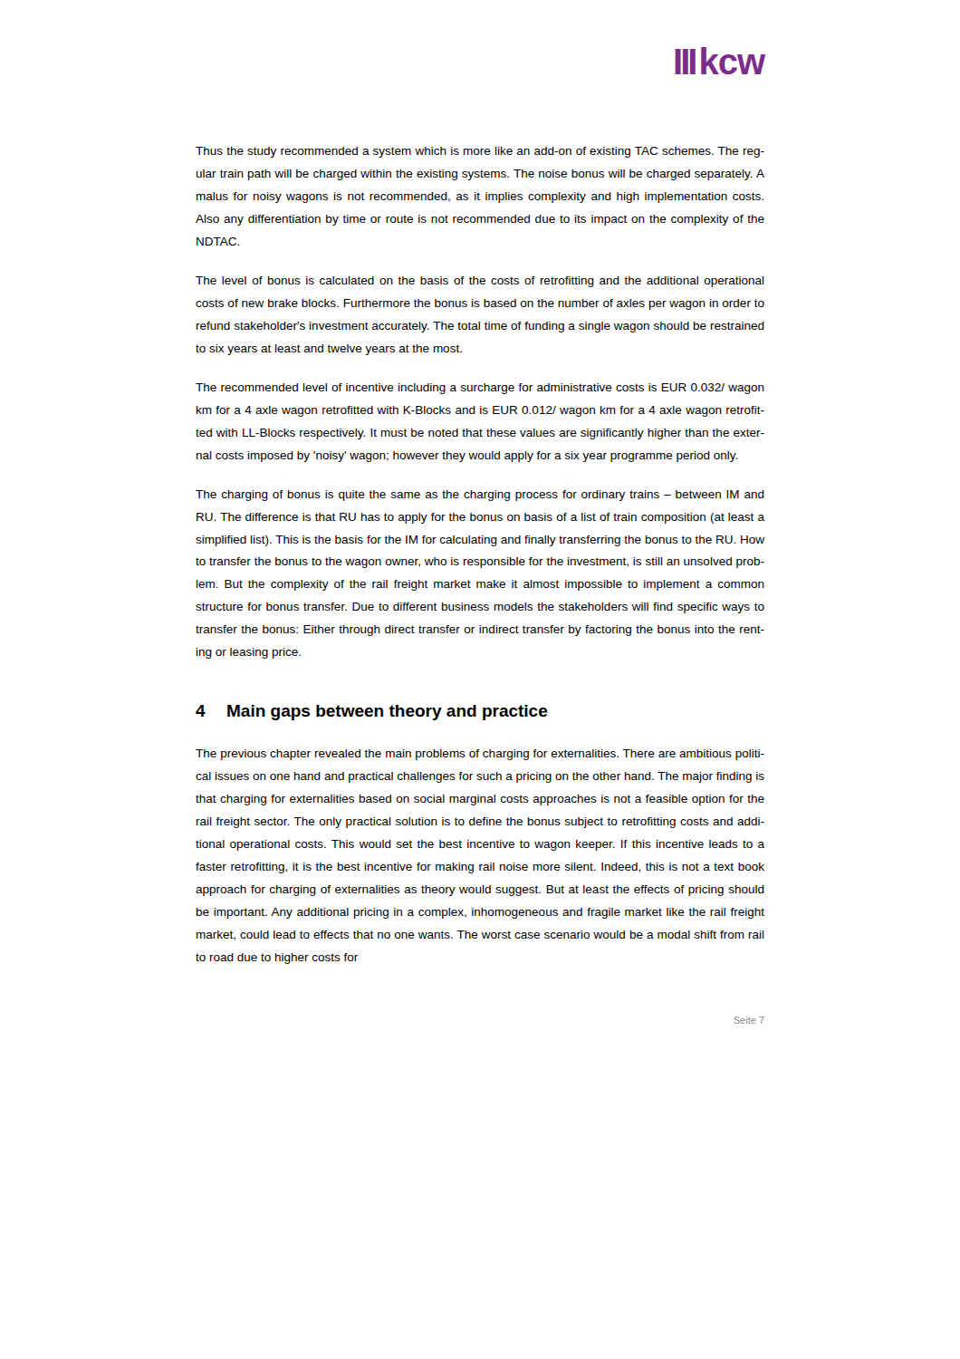IIIkcw
Thus the study recommended a system which is more like an add-on of existing TAC schemes. The regular train path will be charged within the existing systems. The noise bonus will be charged separately. A malus for noisy wagons is not recommended, as it implies complexity and high implementation costs. Also any differentiation by time or route is not recommended due to its impact on the complexity of the NDTAC.
The level of bonus is calculated on the basis of the costs of retrofitting and the additional operational costs of new brake blocks. Furthermore the bonus is based on the number of axles per wagon in order to refund stakeholder's investment accurately. The total time of funding a single wagon should be restrained to six years at least and twelve years at the most.
The recommended level of incentive including a surcharge for administrative costs is EUR 0.032/ wagon km for a 4 axle wagon retrofitted with K-Blocks and is EUR 0.012/ wagon km for a 4 axle wagon retrofitted with LL-Blocks respectively. It must be noted that these values are significantly higher than the external costs imposed by 'noisy' wagon; however they would apply for a six year programme period only.
The charging of bonus is quite the same as the charging process for ordinary trains – between IM and RU. The difference is that RU has to apply for the bonus on basis of a list of train composition (at least a simplified list). This is the basis for the IM for calculating and finally transferring the bonus to the RU. How to transfer the bonus to the wagon owner, who is responsible for the investment, is still an unsolved problem. But the complexity of the rail freight market make it almost impossible to implement a common structure for bonus transfer. Due to different business models the stakeholders will find specific ways to transfer the bonus: Either through direct transfer or indirect transfer by factoring the bonus into the renting or leasing price.
4 Main gaps between theory and practice
The previous chapter revealed the main problems of charging for externalities. There are ambitious political issues on one hand and practical challenges for such a pricing on the other hand. The major finding is that charging for externalities based on social marginal costs approaches is not a feasible option for the rail freight sector. The only practical solution is to define the bonus subject to retrofitting costs and additional operational costs. This would set the best incentive to wagon keeper. If this incentive leads to a faster retrofitting, it is the best incentive for making rail noise more silent. Indeed, this is not a text book approach for charging of externalities as theory would suggest. But at least the effects of pricing should be important. Any additional pricing in a complex, inhomogeneous and fragile market like the rail freight market, could lead to effects that no one wants. The worst case scenario would be a modal shift from rail to road due to higher costs for
Seite 7